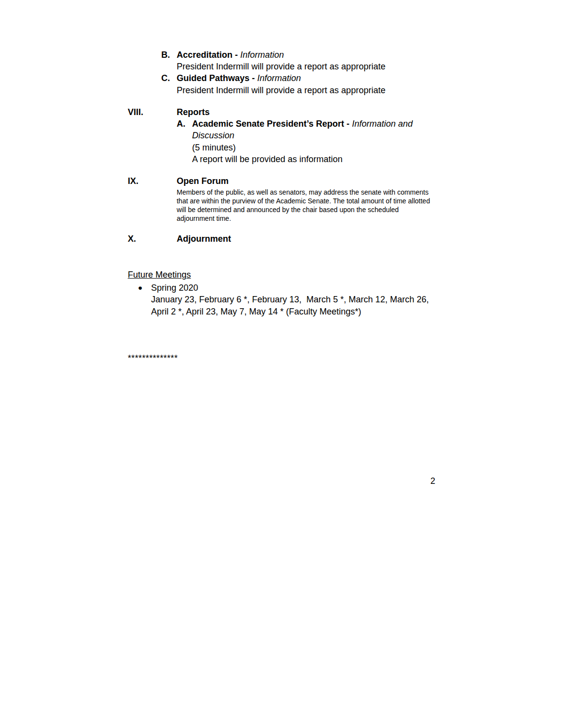B.
Accreditation - Information
President Indermill will provide a report as appropriate
C.
Guided Pathways - Information
President Indermill will provide a report as appropriate
VIII.
Reports
A.
Academic Senate President’s Report - Information and Discussion
(5 minutes)
A report will be provided as information
IX.
Open Forum
Members of the public, as well as senators, may address the senate with comments that are within the purview of the Academic Senate. The total amount of time allotted will be determined and announced by the chair based upon the scheduled adjournment time.
X.
Adjournment
Future Meetings
Spring 2020
January 23, February 6 *, February 13, March 5 *, March 12, March 26, April 2 *, April 23, May 7, May 14 * (Faculty Meetings*)
**************
2